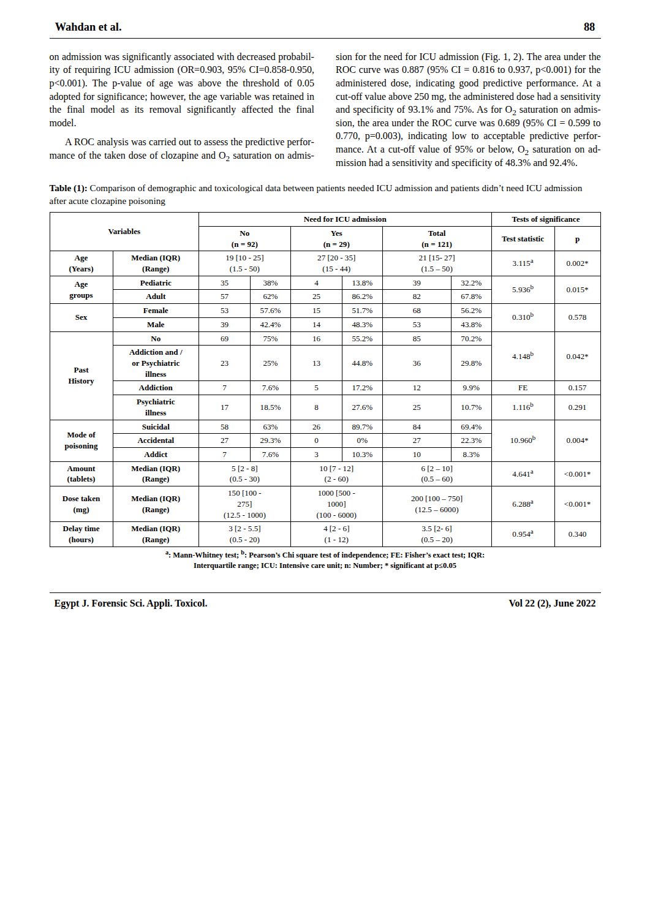Wahdan et al. 88
on admission was significantly associated with decreased probability of requiring ICU admission (OR=0.903, 95% CI=0.858-0.950, p<0.001). The p-value of age was above the threshold of 0.05 adopted for significance; however, the age variable was retained in the final model as its removal significantly affected the final model.
A ROC analysis was carried out to assess the predictive performance of the taken dose of clozapine and O2 saturation on admission for the need for ICU admission (Fig. 1, 2). The area under the ROC curve was 0.887 (95% CI = 0.816 to 0.937, p<0.001) for the administered dose, indicating good predictive performance. At a cut-off value above 250 mg, the administered dose had a sensitivity and specificity of 93.1% and 75%. As for O2 saturation on admission, the area under the ROC curve was 0.689 (95% CI = 0.599 to 0.770, p=0.003), indicating low to acceptable predictive performance. At a cut-off value of 95% or below, O2 saturation on admission had a sensitivity and specificity of 48.3% and 92.4%.
Table (1): Comparison of demographic and toxicological data between patients needed ICU admission and patients didn’t need ICU admission after acute clozapine poisoning
| Variables | Need for ICU admission | Tests of significance |
| --- | --- | --- |
| No (n = 92) | Yes (n = 29) | Total (n = 121) | Test statistic | p |
| Age (Years) | Median (IQR) (Range) | 19 [10 - 25] (1.5 - 50) | 27 [20 - 35] (15 - 44) | 21 [15- 27] (1.5 – 50) | 3.115 a | 0.002* |
| Age groups | Pediatric | 35 | 38% | 4 | 13.8% | 39 | 32.2% | 5.936 b | 0.015* |
| Adult | 57 | 62% | 25 | 86.2% | 82 | 67.8% |
| Sex | Female | 53 | 57.6% | 15 | 51.7% | 68 | 56.2% | 0.310 b | 0.578 |
| Male | 39 | 42.4% | 14 | 48.3% | 53 | 43.8% |
| Past History | No | 69 | 75% | 16 | 55.2% | 85 | 70.2% | 4.148 b | 0.042* |
| Addiction and / or Psychiatric illness | 23 | 25% | 13 | 44.8% | 36 | 29.8% |
| Addiction | 7 | 7.6% | 5 | 17.2% | 12 | 9.9% | FE | 0.157 |
| Psychiatric illness | 17 | 18.5% | 8 | 27.6% | 25 | 10.7% | 1.116 b | 0.291 |
| Mode of poisoning | Suicidal | 58 | 63% | 26 | 89.7% | 84 | 69.4% | 10.960 b | 0.004* |
| Accidental | 27 | 29.3% | 0 | 0% | 27 | 22.3% |
| Addict | 7 | 7.6% | 3 | 10.3% | 10 | 8.3% |
| Amount (tablets) | Median (IQR) (Range) | 5 [2 - 8] (0.5 - 30) | 10 [7 - 12] (2 - 60) | 6 [2 – 10] (0.5 – 60) | 4.641 a | <0.001* |
| Dose taken (mg) | Median (IQR) (Range) | 150 [100 - 275] (12.5 - 1000) | 1000 [500 - 1000] (100 - 6000) | 200 [100 – 750] (12.5 – 6000) | 6.288 a | <0.001* |
| Delay time (hours) | Median (IQR) (Range) | 3 [2 - 5.5] (0.5 - 20) | 4 [2 - 6] (1 - 12) | 3.5 [2- 6] (0.5 – 20) | 0.954 a | 0.340 |
a: Mann-Whitney test; b: Pearson’s Chi square test of independence; FE: Fisher’s exact test; IQR:
Interquartile range; ICU: Intensive care unit; n: Number; * significant at p≤0.05
Egypt J. Forensic Sci. Appli. Toxicol. Vol 22 (2), June 2022